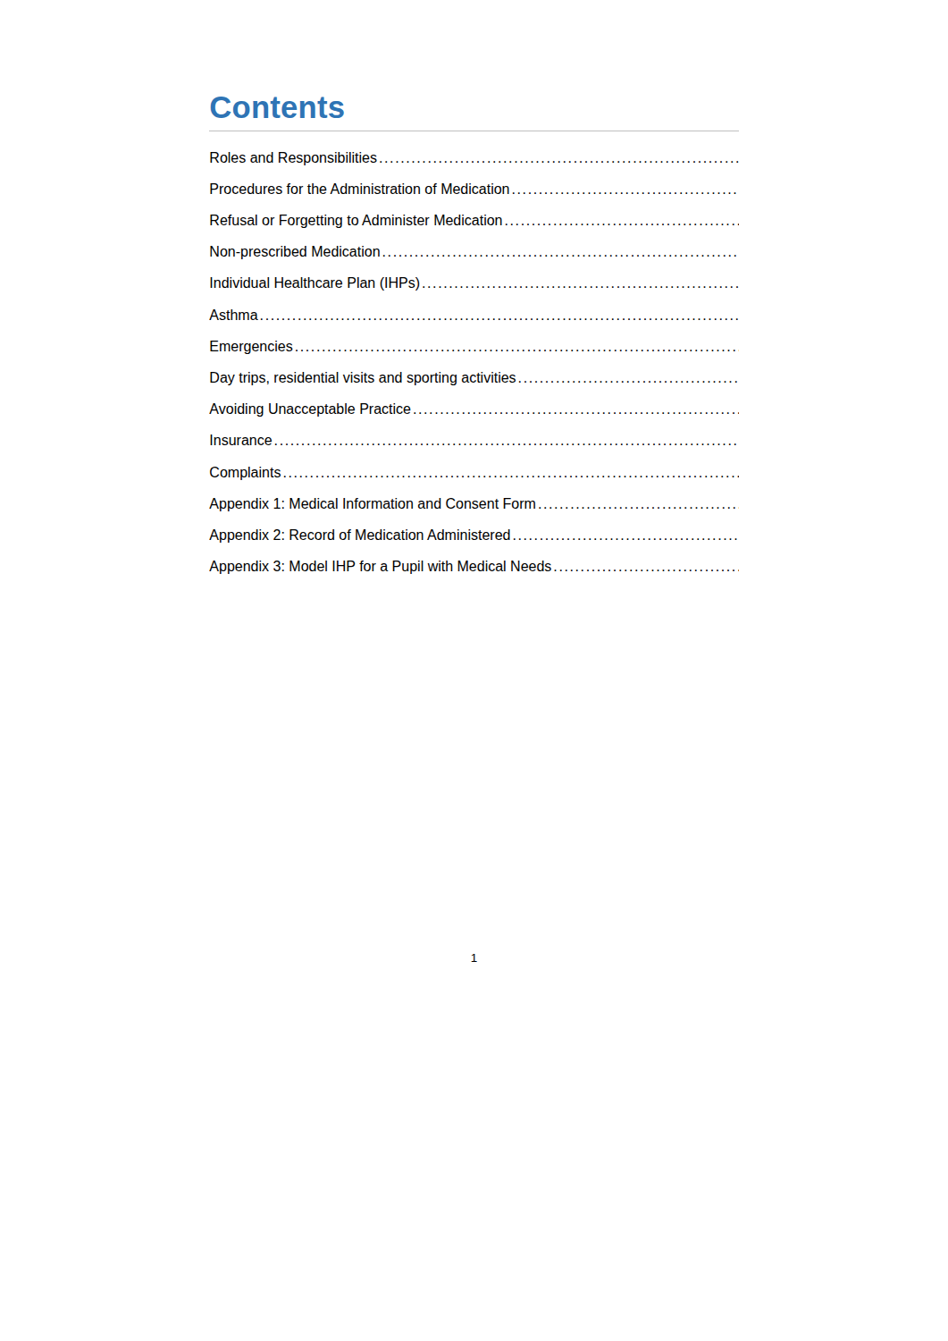Contents
Roles and Responsibilities....................................................................................................... 2
Procedures for the Administration of Medication....................................................................... 4
Refusal or Forgetting to Administer Medication......................................................................... 5
Non-prescribed Medication.................................................................................................... 5
Individual Healthcare Plan (IHPs)............................................................................................ 5
Asthma................................................................................................................................. 6
Emergencies....................................................................................................................... 7
Day trips, residential visits and sporting activities................................................................... 7
Avoiding Unacceptable Practice.............................................................................................. 7
Insurance............................................................................................................................. 8
Complaints.......................................................................................................................... 8
Appendix 1: Medical Information and Consent Form................................................................ 9
Appendix 2: Record of Medication Administered.................................................................... 10
Appendix 3: Model IHP for a Pupil with Medical Needs.......................................................... 11
1